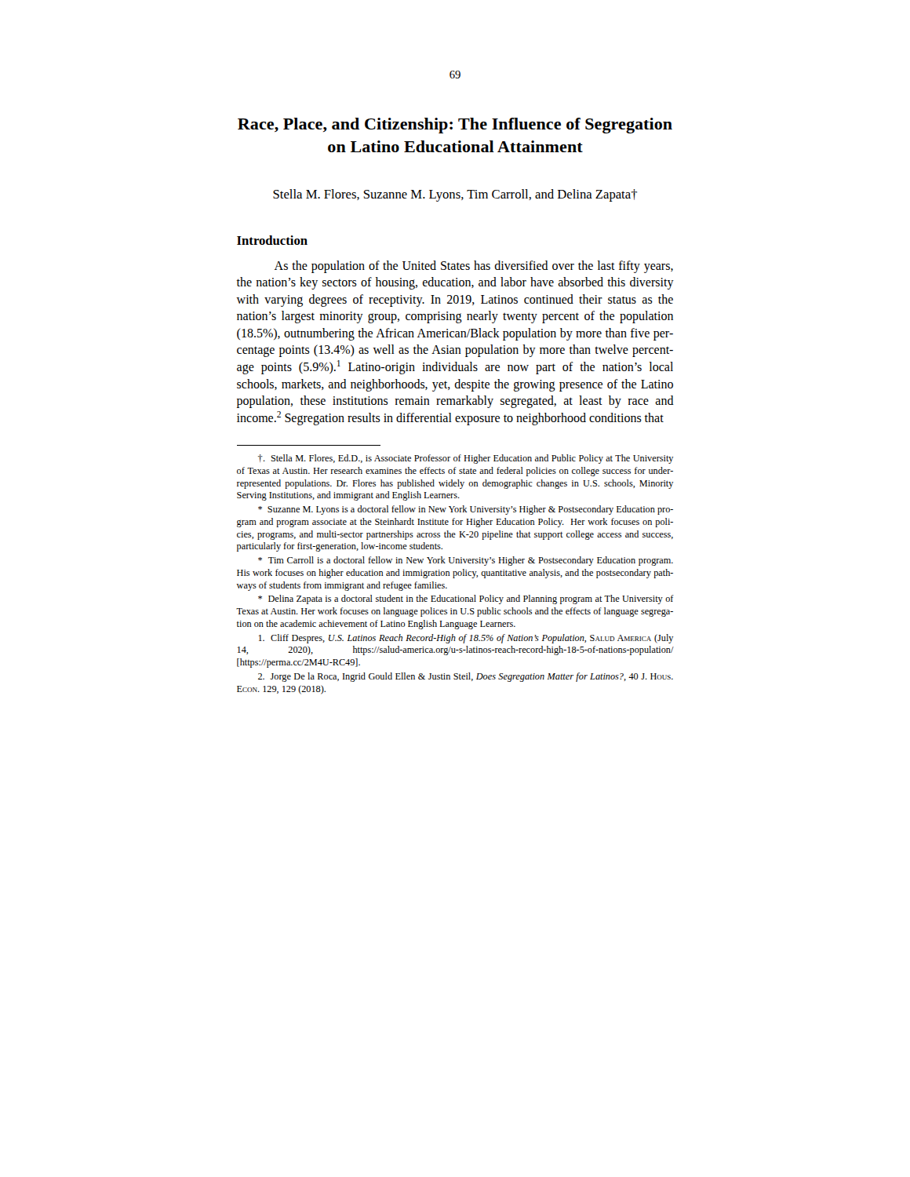69
Race, Place, and Citizenship: The Influence of Segregation on Latino Educational Attainment
Stella M. Flores, Suzanne M. Lyons, Tim Carroll, and Delina Zapata†
Introduction
As the population of the United States has diversified over the last fifty years, the nation’s key sectors of housing, education, and labor have absorbed this diversity with varying degrees of receptivity. In 2019, Latinos continued their status as the nation’s largest minority group, comprising nearly twenty percent of the population (18.5%), outnumbering the African American/Black population by more than five percentage points (13.4%) as well as the Asian population by more than twelve percentage points (5.9%).1 Latino-origin individuals are now part of the nation’s local schools, markets, and neighborhoods, yet, despite the growing presence of the Latino population, these institutions remain remarkably segregated, at least by race and income.2 Segregation results in differential exposure to neighborhood conditions that
†. Stella M. Flores, Ed.D., is Associate Professor of Higher Education and Public Policy at The University of Texas at Austin. Her research examines the effects of state and federal policies on college success for underrepresented populations. Dr. Flores has published widely on demographic changes in U.S. schools, Minority Serving Institutions, and immigrant and English Learners.
* Suzanne M. Lyons is a doctoral fellow in New York University’s Higher & Postsecondary Education program and program associate at the Steinhardt Institute for Higher Education Policy. Her work focuses on policies, programs, and multi-sector partnerships across the K-20 pipeline that support college access and success, particularly for first-generation, low-income students.
* Tim Carroll is a doctoral fellow in New York University’s Higher & Postsecondary Education program. His work focuses on higher education and immigration policy, quantitative analysis, and the postsecondary pathways of students from immigrant and refugee families.
* Delina Zapata is a doctoral student in the Educational Policy and Planning program at The University of Texas at Austin. Her work focuses on language polices in U.S public schools and the effects of language segregation on the academic achievement of Latino English Language Learners.
1. Cliff Despres, U.S. Latinos Reach Record-High of 18.5% of Nation’s Population, Salud America (July 14, 2020), https://salud-america.org/u-s-latinos-reach-record-high-18-5-of-nations-population/ [https://perma.cc/2M4U-RC49].
2. Jorge De la Roca, Ingrid Gould Ellen & Justin Steil, Does Segregation Matter for Latinos?, 40 J. Hous. Econ. 129, 129 (2018).